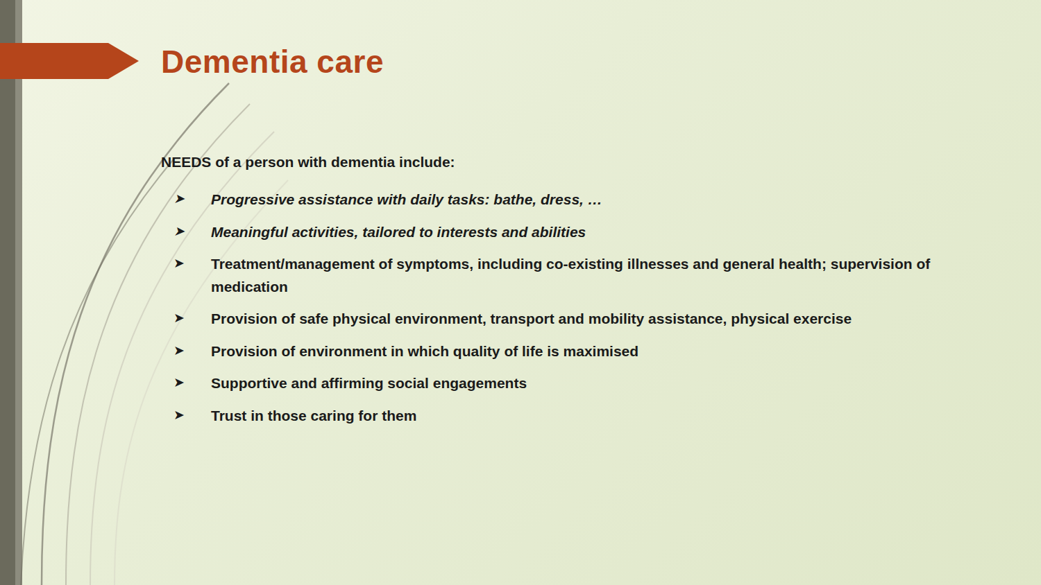Dementia care
NEEDS of a person with dementia include:
Progressive assistance with daily tasks: bathe, dress, …
Meaningful activities, tailored to interests and abilities
Treatment/management of symptoms, including co-existing illnesses and general health; supervision of medication
Provision of safe physical environment, transport and mobility assistance, physical exercise
Provision of environment in which quality of life is maximised
Supportive and affirming social engagements
Trust in those caring for them